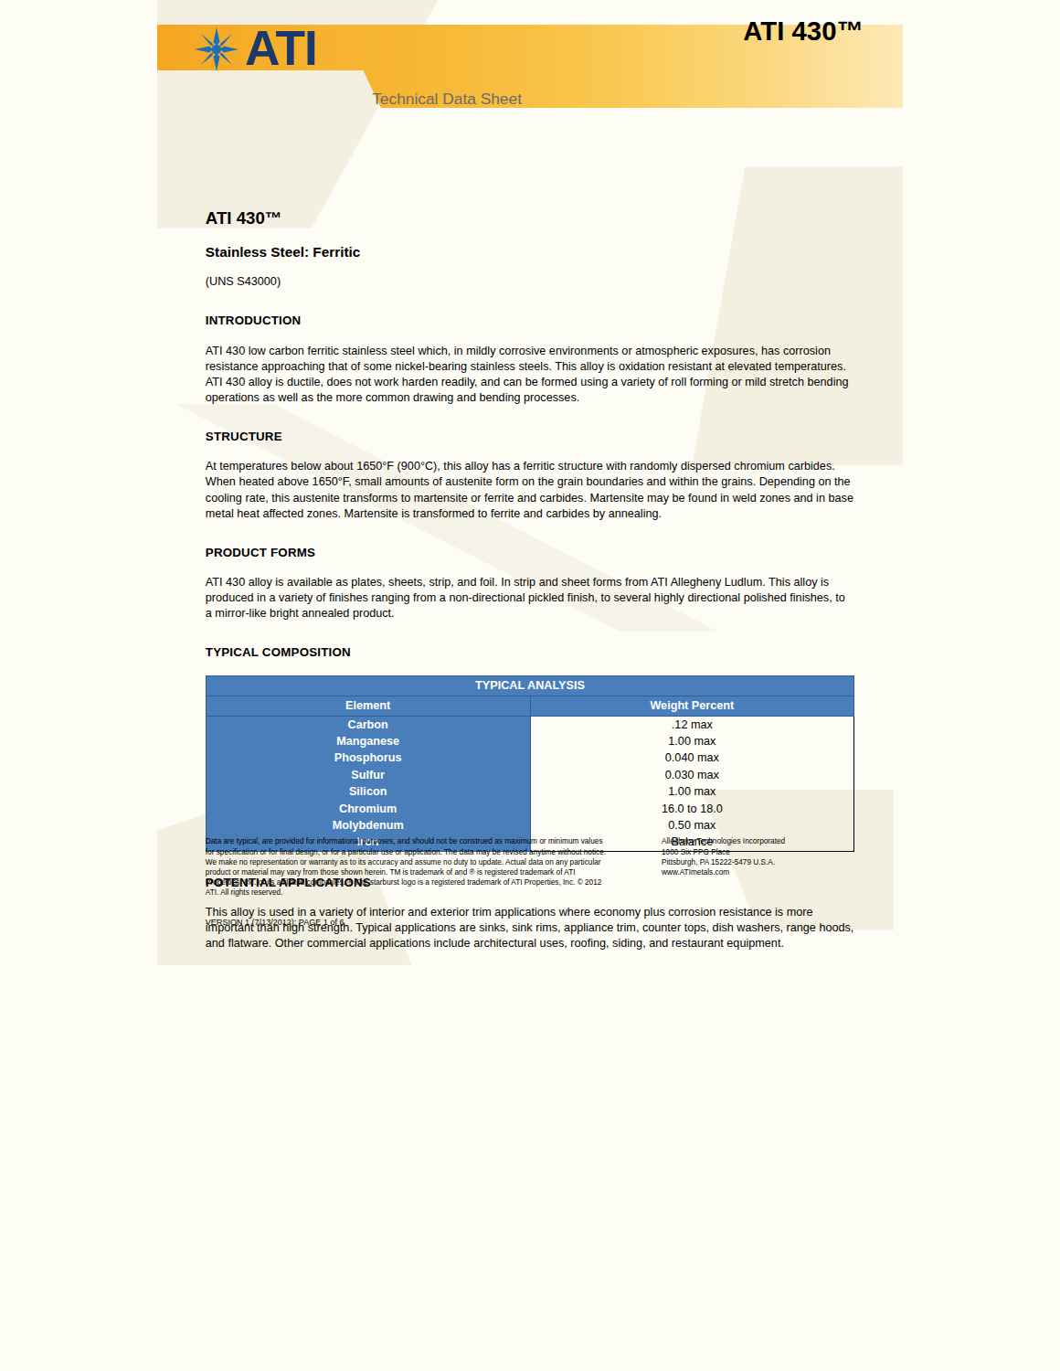ATI 430™
ATI
Technical Data Sheet
ATI 430™
Stainless Steel: Ferritic
(UNS S43000)
INTRODUCTION
ATI 430 low carbon ferritic stainless steel which, in mildly corrosive environments or atmospheric exposures, has corrosion resistance approaching that of some nickel-bearing stainless steels. This alloy is oxidation resistant at elevated temperatures. ATI 430 alloy is ductile, does not work harden readily, and can be formed using a variety of roll forming or mild stretch bending operations as well as the more common drawing and bending processes.
STRUCTURE
At temperatures below about 1650°F (900°C), this alloy has a ferritic structure with randomly dispersed chromium carbides. When heated above 1650°F, small amounts of austenite form on the grain boundaries and within the grains. Depending on the cooling rate, this austenite transforms to martensite or ferrite and carbides. Martensite may be found in weld zones and in base metal heat affected zones. Martensite is transformed to ferrite and carbides by annealing.
PRODUCT FORMS
ATI 430 alloy is available as plates, sheets, strip, and foil. In strip and sheet forms from ATI Allegheny Ludlum. This alloy is produced in a variety of finishes ranging from a non-directional pickled finish, to several highly directional polished finishes, to a mirror-like bright annealed product.
TYPICAL COMPOSITION
| TYPICAL ANALYSIS |
| --- |
| Element | Weight Percent |
| Carbon | .12 max |
| Manganese | 1.00 max |
| Phosphorus | 0.040 max |
| Sulfur | 0.030 max |
| Silicon | 1.00 max |
| Chromium | 16.0 to 18.0 |
| Molybdenum | 0.50 max |
| Iron | Balance |
POTENTIAL APPLICATIONS
This alloy is used in a variety of interior and exterior trim applications where economy plus corrosion resistance is more important than high strength. Typical applications are sinks, sink rims, appliance trim, counter tops, dish washers, range hoods, and flatware. Other commercial applications include architectural uses, roofing, siding, and restaurant equipment.
Data are typical, are provided for informational purposes, and should not be construed as maximum or minimum values for specification or for final design, or for a particular use or application. The data may be revised anytime without notice. We make no representation or warranty as to its accuracy and assume no duty to update. Actual data on any particular product or material may vary from those shown herein. TM is trademark of and ® is registered trademark of ATI Properties, Inc. or its affiliated companies. ® The starburst logo is a registered trademark of ATI Properties, Inc. © 2012 ATI. All rights reserved.
Allegheny Technologies Incorporated
1000 Six PPG Place
Pittsburgh, PA 15222-5479 U.S.A.
www.ATImetals.com
VERSION 1 (7/13/2012): PAGE 1 of 6